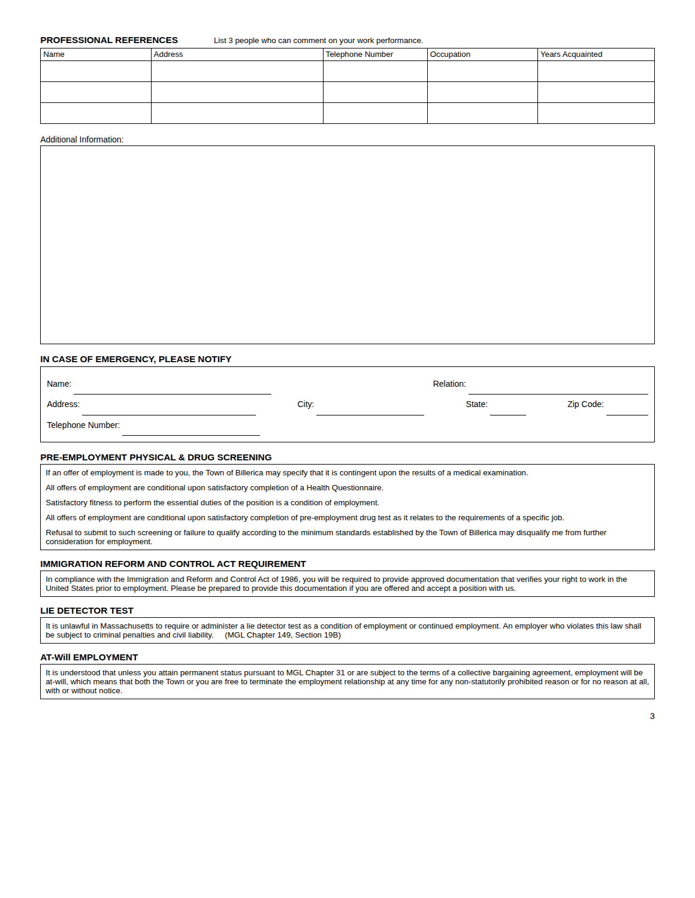PROFESSIONAL REFERENCES
List 3 people who can comment on your work performance.
| Name | Address | Telephone Number | Occupation | Years Acquainted |
| --- | --- | --- | --- | --- |
Additional Information:
IN CASE OF EMERGENCY, PLEASE NOTIFY
Name: Relation:
Address: City: State: Zip Code:
Telephone Number:
PRE-EMPLOYMENT PHYSICAL & DRUG SCREENING
If an offer of employment is made to you, the Town of Billerica may specify that it is contingent upon the results of a medical examination.
All offers of employment are conditional upon satisfactory completion of a Health Questionnaire.
Satisfactory fitness to perform the essential duties of the position is a condition of employment.
All offers of employment are conditional upon satisfactory completion of pre-employment drug test as it relates to the requirements of a specific job.
Refusal to submit to such screening or failure to qualify according to the minimum standards established by the Town of Billerica may disqualify me from further consideration for employment.
IMMIGRATION REFORM AND CONTROL ACT REQUIREMENT
In compliance with the Immigration and Reform and Control Act of 1986, you will be required to provide approved documentation that verifies your right to work in the United States prior to employment. Please be prepared to provide this documentation if you are offered and accept a position with us.
LIE DETECTOR TEST
It is unlawful in Massachusetts to require or administer a lie detector test as a condition of employment or continued employment. An employer who violates this law shall be subject to criminal penalties and civil liability. (MGL Chapter 149, Section 19B)
AT-Will EMPLOYMENT
It is understood that unless you attain permanent status pursuant to MGL Chapter 31 or are subject to the terms of a collective bargaining agreement, employment will be at-will, which means that both the Town or you are free to terminate the employment relationship at any time for any non-statutorily prohibited reason or for no reason at all, with or without notice.
3